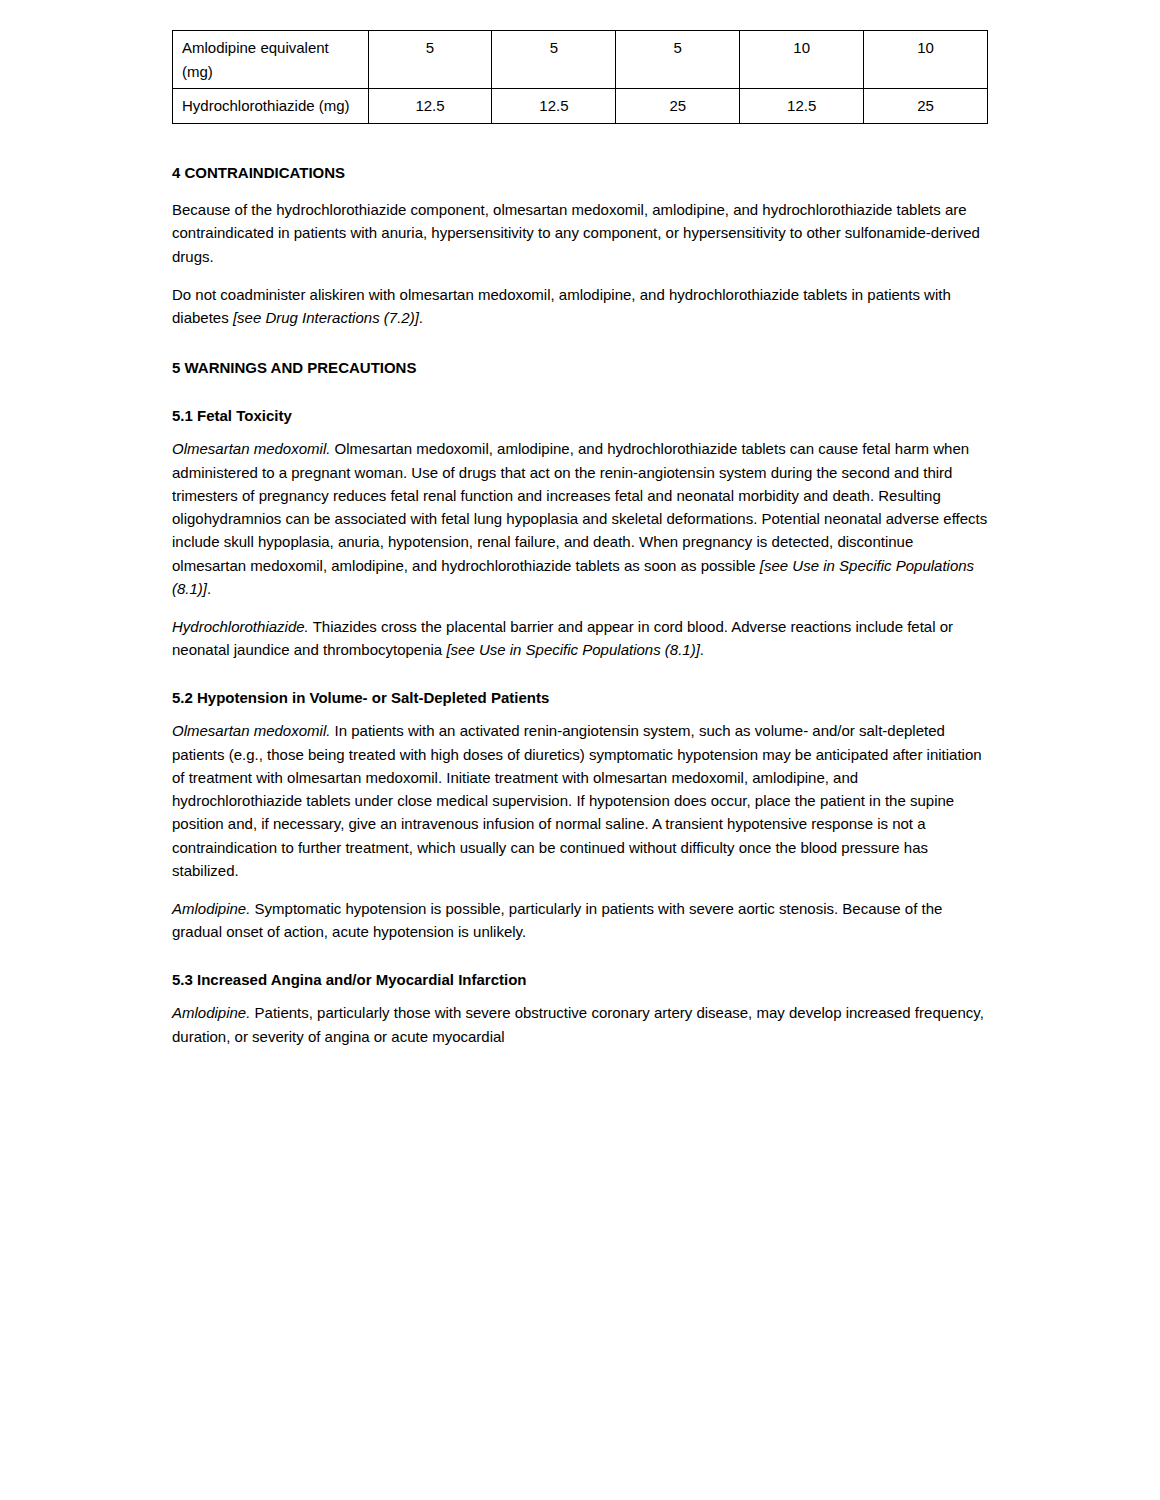| Amlodipine equivalent (mg) | 5 | 5 | 5 | 10 | 10 |
| Hydrochlorothiazide (mg) | 12.5 | 12.5 | 25 | 12.5 | 25 |
4 CONTRAINDICATIONS
Because of the hydrochlorothiazide component, olmesartan medoxomil, amlodipine, and hydrochlorothiazide tablets are contraindicated in patients with anuria, hypersensitivity to any component, or hypersensitivity to other sulfonamide-derived drugs.
Do not coadminister aliskiren with olmesartan medoxomil, amlodipine, and hydrochlorothiazide tablets in patients with diabetes [see Drug Interactions (7.2)].
5 WARNINGS AND PRECAUTIONS
5.1 Fetal Toxicity
Olmesartan medoxomil. Olmesartan medoxomil, amlodipine, and hydrochlorothiazide tablets can cause fetal harm when administered to a pregnant woman. Use of drugs that act on the renin-angiotensin system during the second and third trimesters of pregnancy reduces fetal renal function and increases fetal and neonatal morbidity and death. Resulting oligohydramnios can be associated with fetal lung hypoplasia and skeletal deformations. Potential neonatal adverse effects include skull hypoplasia, anuria, hypotension, renal failure, and death. When pregnancy is detected, discontinue olmesartan medoxomil, amlodipine, and hydrochlorothiazide tablets as soon as possible [see Use in Specific Populations (8.1)].
Hydrochlorothiazide. Thiazides cross the placental barrier and appear in cord blood. Adverse reactions include fetal or neonatal jaundice and thrombocytopenia [see Use in Specific Populations (8.1)].
5.2 Hypotension in Volume- or Salt-Depleted Patients
Olmesartan medoxomil. In patients with an activated renin-angiotensin system, such as volume- and/or salt-depleted patients (e.g., those being treated with high doses of diuretics) symptomatic hypotension may be anticipated after initiation of treatment with olmesartan medoxomil. Initiate treatment with olmesartan medoxomil, amlodipine, and hydrochlorothiazide tablets under close medical supervision. If hypotension does occur, place the patient in the supine position and, if necessary, give an intravenous infusion of normal saline. A transient hypotensive response is not a contraindication to further treatment, which usually can be continued without difficulty once the blood pressure has stabilized.
Amlodipine. Symptomatic hypotension is possible, particularly in patients with severe aortic stenosis. Because of the gradual onset of action, acute hypotension is unlikely.
5.3 Increased Angina and/or Myocardial Infarction
Amlodipine. Patients, particularly those with severe obstructive coronary artery disease, may develop increased frequency, duration, or severity of angina or acute myocardial